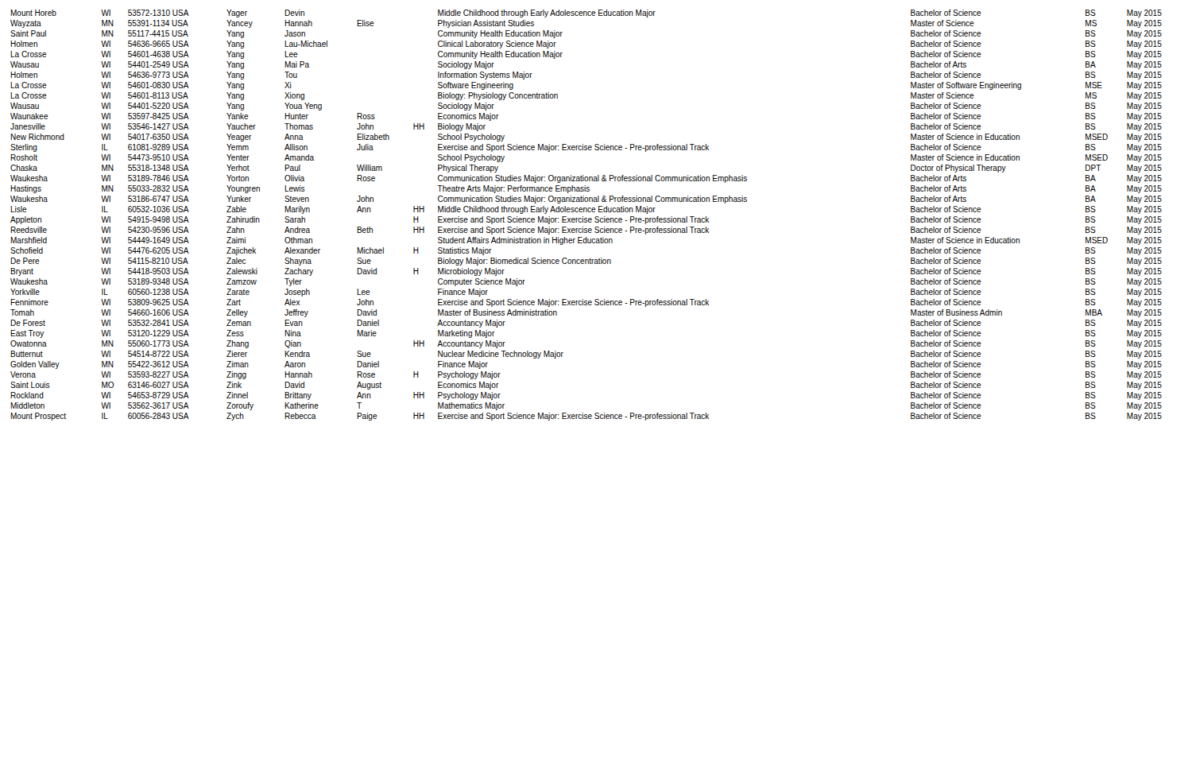| Mount Horeb | WI | 53572-1310 USA | Yager | Devin | | | Middle Childhood through Early Adolescence Education Major | Bachelor of Science | BS | May 2015 |
| Wayzata | MN | 55391-1134 USA | Yancey | Hannah | Elise | | Physician Assistant Studies | Master of Science | MS | May 2015 |
| Saint Paul | MN | 55117-4415 USA | Yang | Jason | | | Community Health Education Major | Bachelor of Science | BS | May 2015 |
| Holmen | WI | 54636-9665 USA | Yang | Lau-Michael | | | Clinical Laboratory Science Major | Bachelor of Science | BS | May 2015 |
| La Crosse | WI | 54601-4638 USA | Yang | Lee | | | Community Health Education Major | Bachelor of Science | BS | May 2015 |
| Wausau | WI | 54401-2549 USA | Yang | Mai Pa | | | Sociology Major | Bachelor of Arts | BA | May 2015 |
| Holmen | WI | 54636-9773 USA | Yang | Tou | | | Information Systems Major | Bachelor of Science | BS | May 2015 |
| La Crosse | WI | 54601-0830 USA | Yang | Xi | | | Software Engineering | Master of Software Engineering | MSE | May 2015 |
| La Crosse | WI | 54601-8113 USA | Yang | Xiong | | | Biology: Physiology Concentration | Master of Science | MS | May 2015 |
| Wausau | WI | 54401-5220 USA | Yang | Youa Yeng | | | Sociology Major | Bachelor of Science | BS | May 2015 |
| Waunakee | WI | 53597-8425 USA | Yanke | Hunter | Ross | | Economics Major | Bachelor of Science | BS | May 2015 |
| Janesville | WI | 53546-1427 USA | Yaucher | Thomas | John | HH | Biology Major | Bachelor of Science | BS | May 2015 |
| New Richmond | WI | 54017-6350 USA | Yeager | Anna | Elizabeth | | School Psychology | Master of Science in Education | MSED | May 2015 |
| Sterling | IL | 61081-9289 USA | Yemm | Allison | Julia | | Exercise and Sport Science Major: Exercise Science - Pre-professional Track | Bachelor of Science | BS | May 2015 |
| Rosholt | WI | 54473-9510 USA | Yenter | Amanda | | | School Psychology | Master of Science in Education | MSED | May 2015 |
| Chaska | MN | 55318-1348 USA | Yerhot | Paul | William | | Physical Therapy | Doctor of Physical Therapy | DPT | May 2015 |
| Waukesha | WI | 53189-7846 USA | Yorton | Olivia | Rose | | Communication Studies Major: Organizational & Professional Communication Emphasis | Bachelor of Arts | BA | May 2015 |
| Hastings | MN | 55033-2832 USA | Youngren | Lewis | | | Theatre Arts Major: Performance Emphasis | Bachelor of Arts | BA | May 2015 |
| Waukesha | WI | 53186-6747 USA | Yunker | Steven | John | | Communication Studies Major: Organizational & Professional Communication Emphasis | Bachelor of Arts | BA | May 2015 |
| Lisle | IL | 60532-1036 USA | Zable | Marilyn | Ann | HH | Middle Childhood through Early Adolescence Education Major | Bachelor of Science | BS | May 2015 |
| Appleton | WI | 54915-9498 USA | Zahirudin | Sarah | | H | Exercise and Sport Science Major: Exercise Science - Pre-professional Track | Bachelor of Science | BS | May 2015 |
| Reedsville | WI | 54230-9596 USA | Zahn | Andrea | Beth | HH | Exercise and Sport Science Major: Exercise Science - Pre-professional Track | Bachelor of Science | BS | May 2015 |
| Marshfield | WI | 54449-1649 USA | Zaimi | Othman | | | Student Affairs Administration in Higher Education | Master of Science in Education | MSED | May 2015 |
| Schofield | WI | 54476-6205 USA | Zajichek | Alexander | Michael | H | Statistics Major | Bachelor of Science | BS | May 2015 |
| De Pere | WI | 54115-8210 USA | Zalec | Shayna | Sue | | Biology Major: Biomedical Science Concentration | Bachelor of Science | BS | May 2015 |
| Bryant | WI | 54418-9503 USA | Zalewski | Zachary | David | H | Microbiology Major | Bachelor of Science | BS | May 2015 |
| Waukesha | WI | 53189-9348 USA | Zamzow | Tyler | | | Computer Science Major | Bachelor of Science | BS | May 2015 |
| Yorkville | IL | 60560-1238 USA | Zarate | Joseph | Lee | | Finance Major | Bachelor of Science | BS | May 2015 |
| Fennimore | WI | 53809-9625 USA | Zart | Alex | John | | Exercise and Sport Science Major: Exercise Science - Pre-professional Track | Bachelor of Science | BS | May 2015 |
| Tomah | WI | 54660-1606 USA | Zelley | Jeffrey | David | | Master of Business Administration | Master of Business Admin | MBA | May 2015 |
| De Forest | WI | 53532-2841 USA | Zeman | Evan | Daniel | | Accountancy Major | Bachelor of Science | BS | May 2015 |
| East Troy | WI | 53120-1229 USA | Zess | Nina | Marie | | Marketing Major | Bachelor of Science | BS | May 2015 |
| Owatonna | MN | 55060-1773 USA | Zhang | Qian | | HH | Accountancy Major | Bachelor of Science | BS | May 2015 |
| Butternut | WI | 54514-8722 USA | Zierer | Kendra | Sue | | Nuclear Medicine Technology Major | Bachelor of Science | BS | May 2015 |
| Golden Valley | MN | 55422-3612 USA | Ziman | Aaron | Daniel | | Finance Major | Bachelor of Science | BS | May 2015 |
| Verona | WI | 53593-8227 USA | Zingg | Hannah | Rose | H | Psychology Major | Bachelor of Science | BS | May 2015 |
| Saint Louis | MO | 63146-6027 USA | Zink | David | August | | Economics Major | Bachelor of Science | BS | May 2015 |
| Rockland | WI | 54653-8729 USA | Zinnel | Brittany | Ann | HH | Psychology Major | Bachelor of Science | BS | May 2015 |
| Middleton | WI | 53562-3617 USA | Zoroufy | Katherine | T | | Mathematics Major | Bachelor of Science | BS | May 2015 |
| Mount Prospect | IL | 60056-2843 USA | Zych | Rebecca | Paige | HH | Exercise and Sport Science Major: Exercise Science - Pre-professional Track | Bachelor of Science | BS | May 2015 |